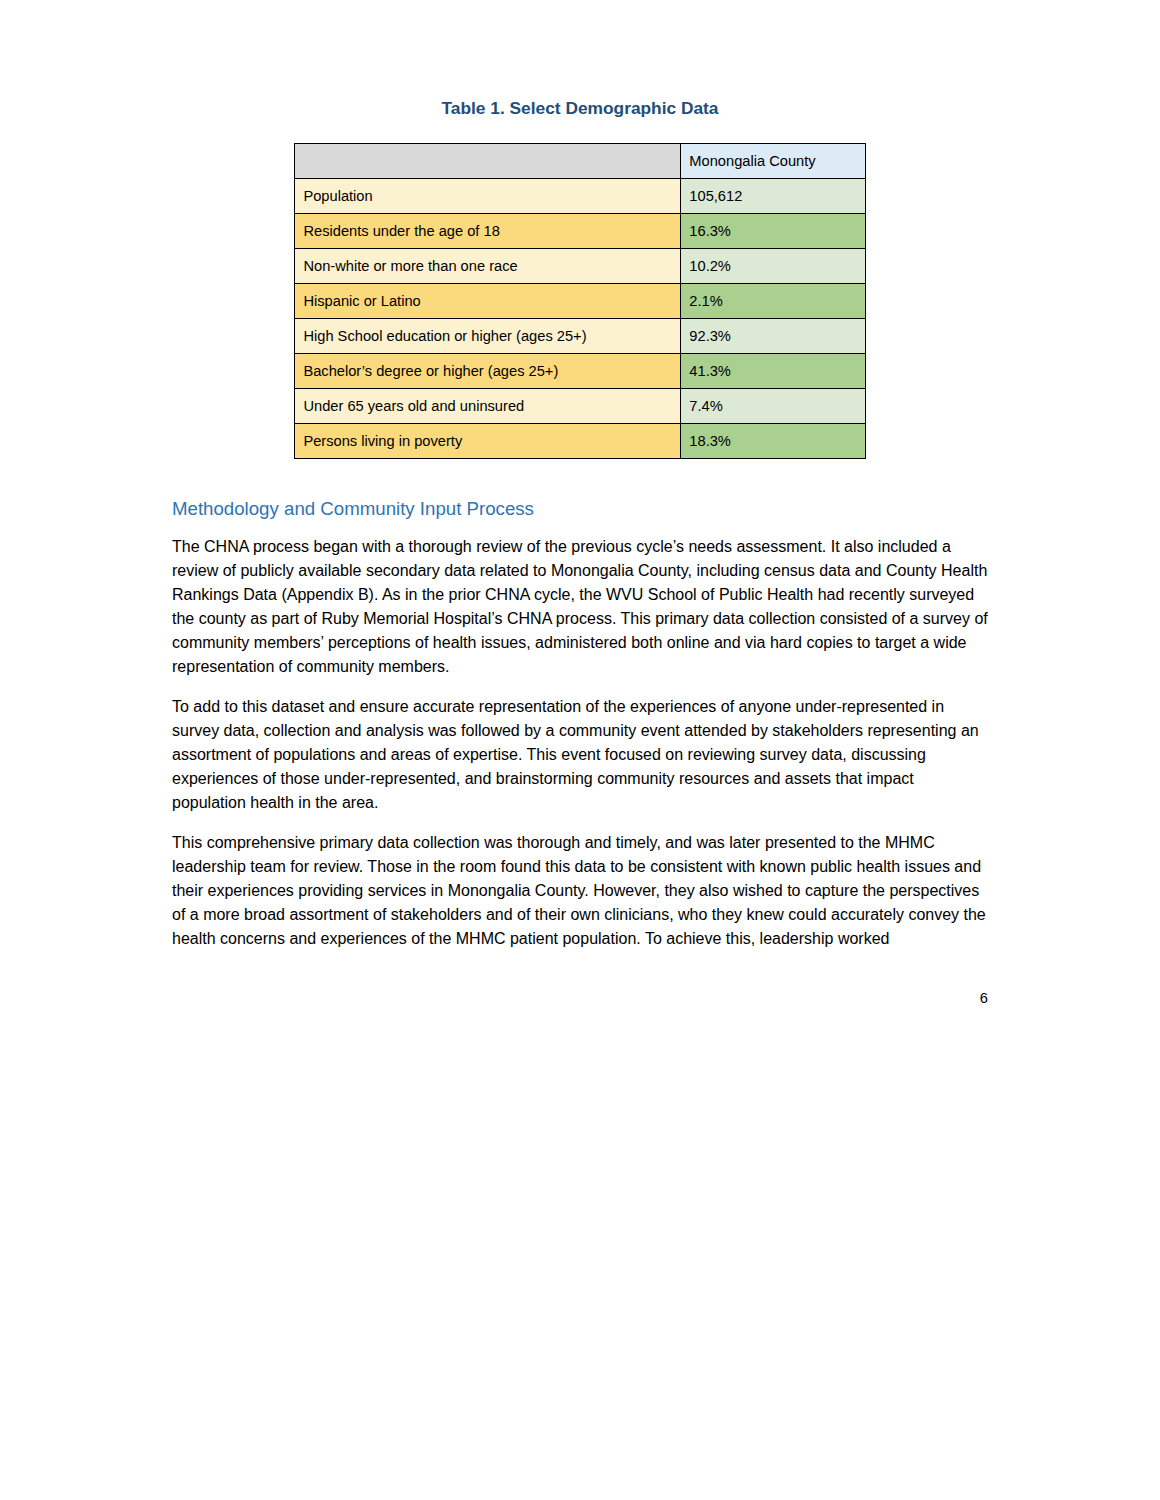Table 1. Select Demographic Data
| | Monongalia County |
| Population | 105,612 |
| Residents under the age of 18 | 16.3% |
| Non-white or more than one race | 10.2% |
| Hispanic or Latino | 2.1% |
| High School education or higher (ages 25+) | 92.3% |
| Bachelor’s degree or higher (ages 25+) | 41.3% |
| Under 65 years old and uninsured | 7.4% |
| Persons living in poverty | 18.3% |
Methodology and Community Input Process
The CHNA process began with a thorough review of the previous cycle’s needs assessment. It also included a review of publicly available secondary data related to Monongalia County, including census data and County Health Rankings Data (Appendix B). As in the prior CHNA cycle, the WVU School of Public Health had recently surveyed the county as part of Ruby Memorial Hospital’s CHNA process. This primary data collection consisted of a survey of community members’ perceptions of health issues, administered both online and via hard copies to target a wide representation of community members.
To add to this dataset and ensure accurate representation of the experiences of anyone under-represented in survey data, collection and analysis was followed by a community event attended by stakeholders representing an assortment of populations and areas of expertise. This event focused on reviewing survey data, discussing experiences of those under-represented, and brainstorming community resources and assets that impact population health in the area.
This comprehensive primary data collection was thorough and timely, and was later presented to the MHMC leadership team for review. Those in the room found this data to be consistent with known public health issues and their experiences providing services in Monongalia County. However, they also wished to capture the perspectives of a more broad assortment of stakeholders and of their own clinicians, who they knew could accurately convey the health concerns and experiences of the MHMC patient population. To achieve this, leadership worked
6